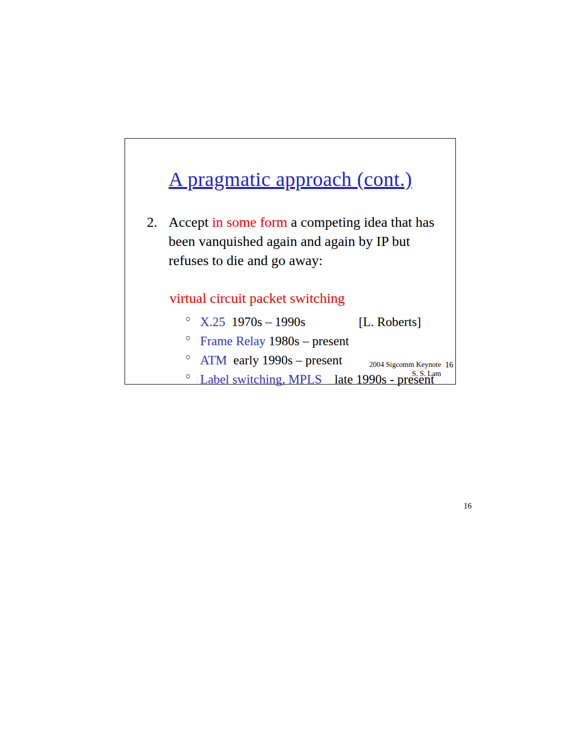A pragmatic approach (cont.)
2. Accept in some form a competing idea that has been vanquished again and again by IP but refuses to die and go away:
virtual circuit packet switching
X.25 1970s – 1990s[L. Roberts]
Frame Relay 1980s – present
ATM early 1990s – present
Label switching, MPLS late 1990s - present
2004 Sigcomm Keynote
S. S. Lam
16
16